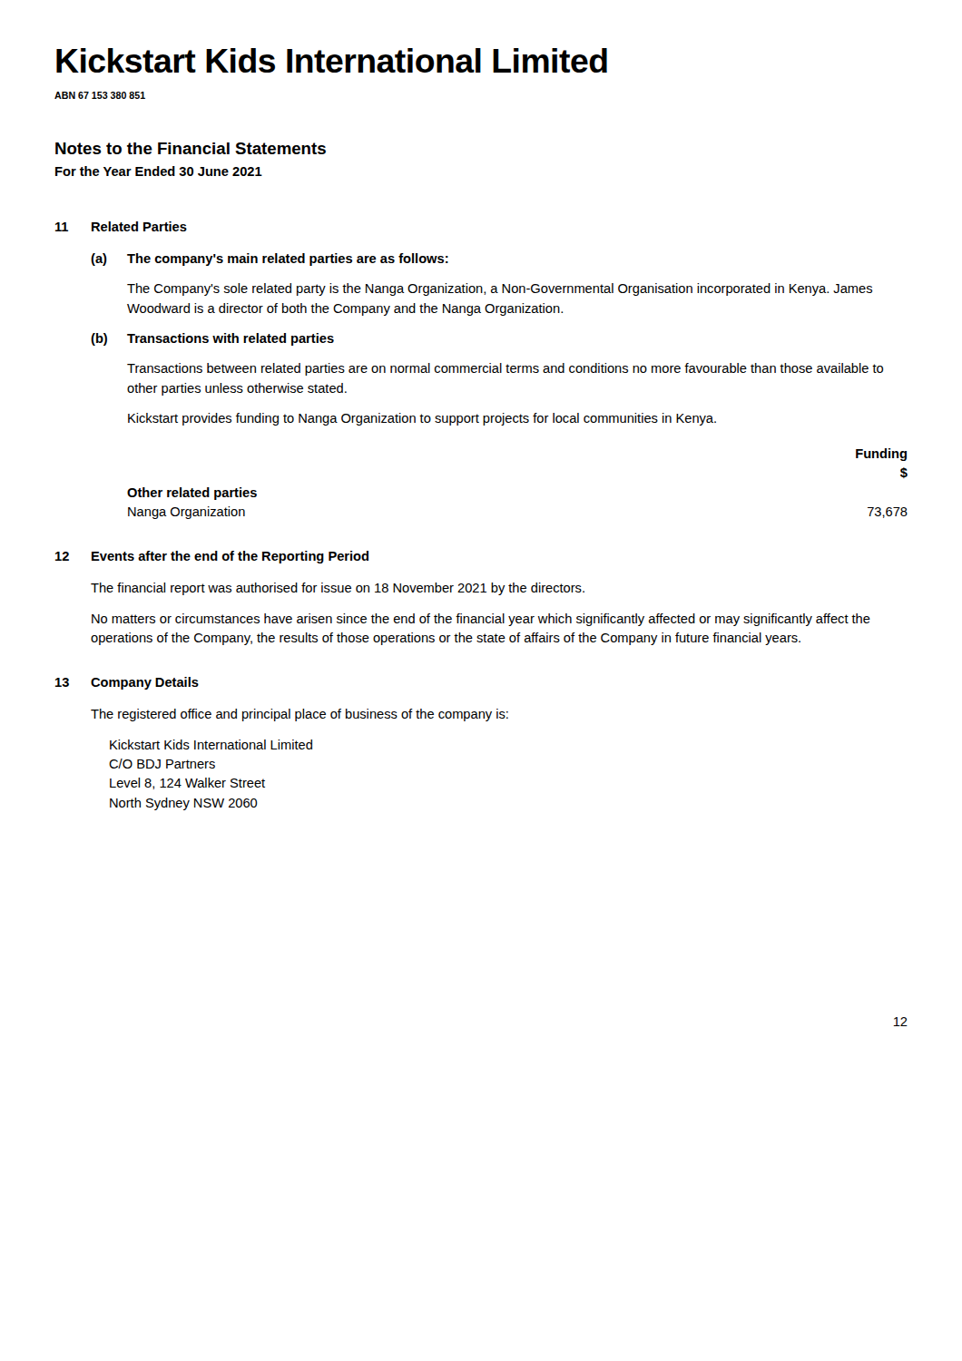Kickstart Kids International Limited
ABN 67 153 380 851
Notes to the Financial Statements
For the Year Ended 30 June 2021
11 Related Parties
(a) The company's main related parties are as follows:
The Company's sole related party is the Nanga Organization, a Non-Governmental Organisation incorporated in Kenya. James Woodward is a director of both the Company and the Nanga Organization.
(b) Transactions with related parties
Transactions between related parties are on normal commercial terms and conditions no more favourable than those available to other parties unless otherwise stated.
Kickstart provides funding to Nanga Organization to support projects for local communities in Kenya.
| | Funding |
| | $ |
| Other related parties | |
| Nanga Organization | 73,678 |
12 Events after the end of the Reporting Period
The financial report was authorised for issue on 18 November 2021 by the directors.
No matters or circumstances have arisen since the end of the financial year which significantly affected or may significantly affect the operations of the Company, the results of those operations or the state of affairs of the Company in future financial years.
13 Company Details
The registered office and principal place of business of the company is:
Kickstart Kids International Limited
C/O BDJ Partners
Level 8, 124 Walker Street
North Sydney NSW 2060
12